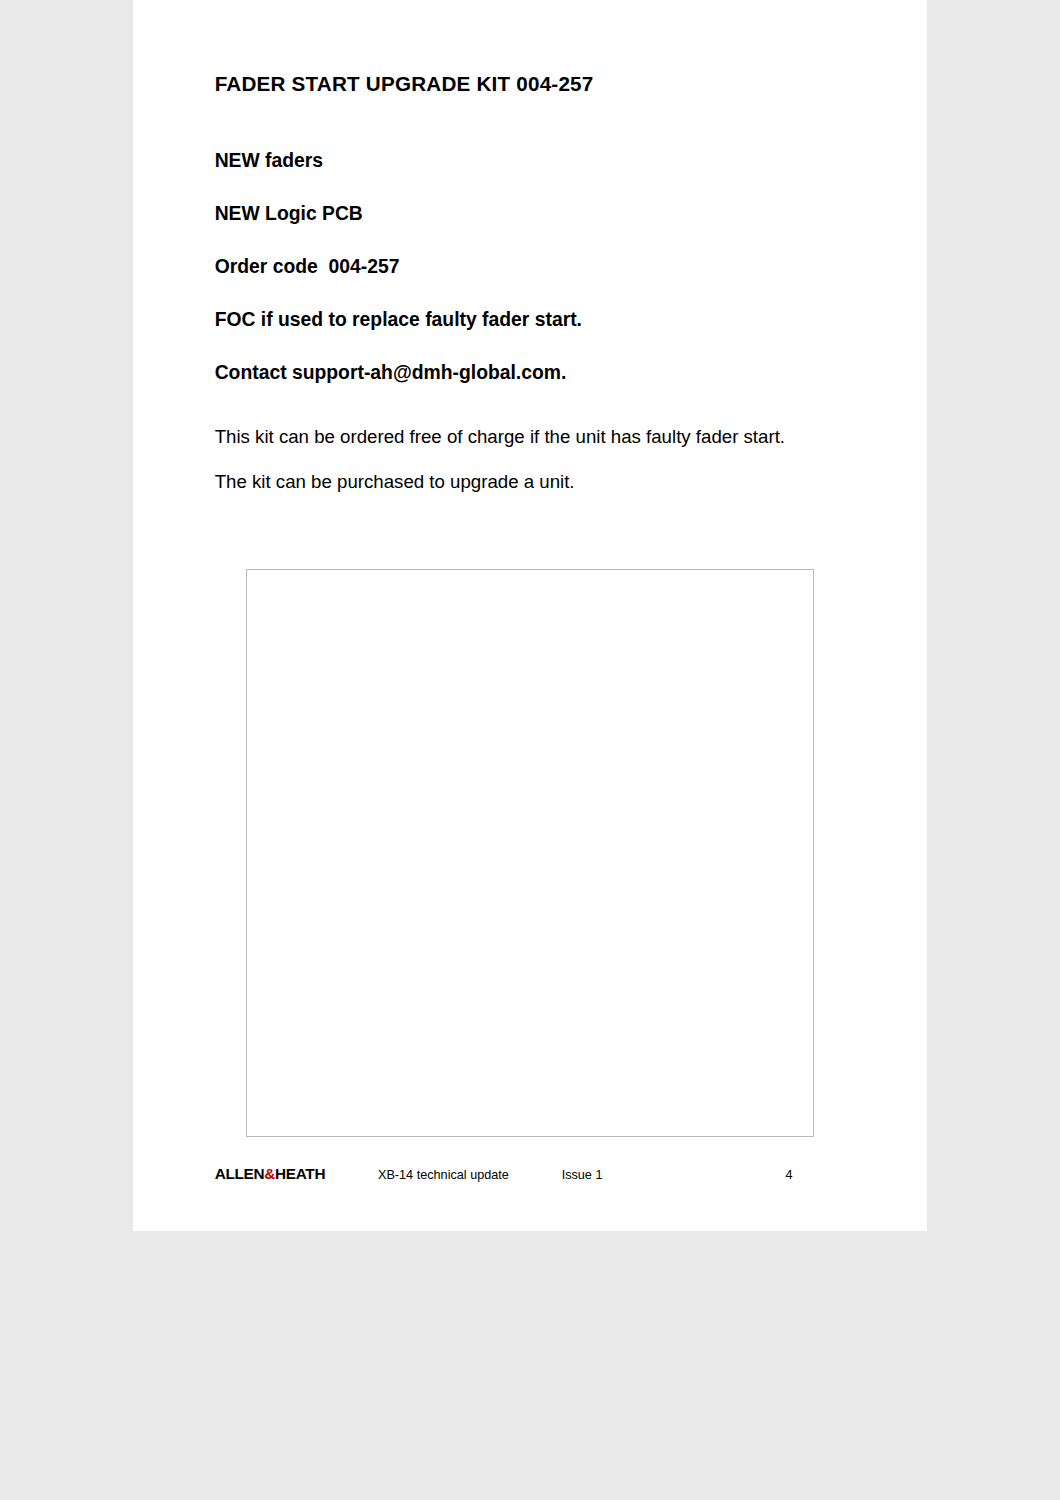FADER START UPGRADE KIT 004-257
NEW faders
NEW Logic PCB
Order code 004-257
FOC if used to replace faulty fader start.
Contact support-ah@dmh-global.com.
This kit can be ordered free of charge if the unit has faulty fader start.
The kit can be purchased to upgrade a unit.
ALLEN&HEATH XB-14 technical update Issue 1 4